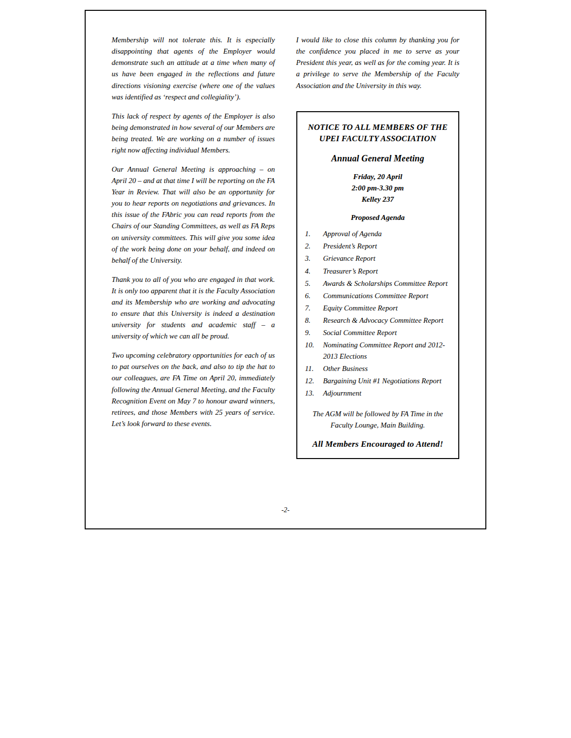Membership will not tolerate this. It is especially disappointing that agents of the Employer would demonstrate such an attitude at a time when many of us have been engaged in the reflections and future directions visioning exercise (where one of the values was identified as ‘respect and collegiality’).
This lack of respect by agents of the Employer is also being demonstrated in how several of our Members are being treated. We are working on a number of issues right now affecting individual Members.
Our Annual General Meeting is approaching – on April 20 – and at that time I will be reporting on the FA Year in Review. That will also be an opportunity for you to hear reports on negotiations and grievances. In this issue of the FAbric you can read reports from the Chairs of our Standing Committees, as well as FA Reps on university committees. This will give you some idea of the work being done on your behalf, and indeed on behalf of the University.
Thank you to all of you who are engaged in that work. It is only too apparent that it is the Faculty Association and its Membership who are working and advocating to ensure that this University is indeed a destination university for students and academic staff – a university of which we can all be proud.
Two upcoming celebratory opportunities for each of us to pat ourselves on the back, and also to tip the hat to our colleagues, are FA Time on April 20, immediately following the Annual General Meeting, and the Faculty Recognition Event on May 7 to honour award winners, retirees, and those Members with 25 years of service. Let’s look forward to these events.
I would like to close this column by thanking you for the confidence you placed in me to serve as your President this year, as well as for the coming year. It is a privilege to serve the Membership of the Faculty Association and the University in this way.
NOTICE TO ALL MEMBERS OF THE
UPEI FACULTY ASSOCIATION
Annual General Meeting
Friday, 20 April
2:00 pm-3.30 pm
Kelley 237
Proposed Agenda
| 1. | Approval of Agenda |
| 2. | President’s Report |
| 3. | Grievance Report |
| 4. | Treasurer’s Report |
| 5. | Awards & Scholarships Committee Report |
| 6. | Communications Committee Report |
| 7. | Equity Committee Report |
| 8. | Research & Advocacy Committee Report |
| 9. | Social Committee Report |
| 10. | Nominating Committee Report and 2012-2013 Elections |
| 11. | Other Business |
| 12. | Bargaining Unit #1 Negotiations Report |
| 13. | Adjournment |
The AGM will be followed by FA Time in the Faculty Lounge, Main Building.
All Members Encouraged to Attend!
-2-